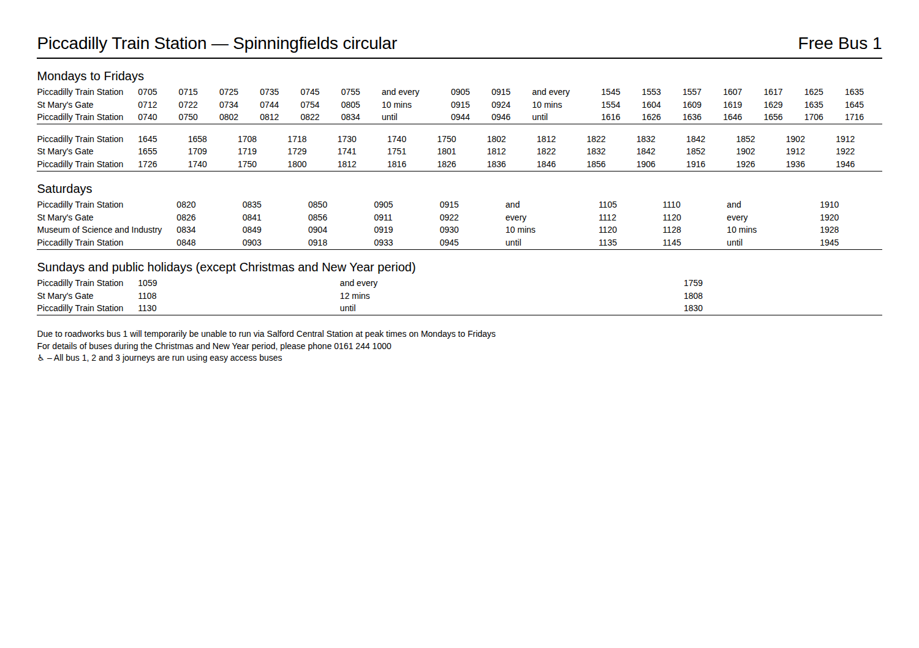Piccadilly Train Station — Spinningfields circular
Free Bus 1
Mondays to Fridays
Mondays to Fridays timetable, first set of journeys
| Piccadilly Train Station | 0705 | 0715 | 0725 | 0735 | 0745 | 0755 | and every | 0905 | 0915 | and every | 1545 | 1553 | 1557 | 1607 | 1617 | 1625 | 1635 |
| St Mary's Gate | 0712 | 0722 | 0734 | 0744 | 0754 | 0805 | 10 mins | 0915 | 0924 | 10 mins | 1554 | 1604 | 1609 | 1619 | 1629 | 1635 | 1645 |
| Piccadilly Train Station | 0740 | 0750 | 0802 | 0812 | 0822 | 0834 | until | 0944 | 0946 | until | 1616 | 1626 | 1636 | 1646 | 1656 | 1706 | 1716 |
Mondays to Fridays timetable, later journeys
| Piccadilly Train Station | 1645 | 1658 | 1708 | 1718 | 1730 | 1740 | 1750 | 1802 | 1812 | 1822 | 1832 | 1842 | 1852 | 1902 | 1912 |
| St Mary's Gate | 1655 | 1709 | 1719 | 1729 | 1741 | 1751 | 1801 | 1812 | 1822 | 1832 | 1842 | 1852 | 1902 | 1912 | 1922 |
| Piccadilly Train Station | 1726 | 1740 | 1750 | 1800 | 1812 | 1816 | 1826 | 1836 | 1846 | 1856 | 1906 | 1916 | 1926 | 1936 | 1946 |
Saturdays
Saturdays timetable
| Piccadilly Train Station | 0820 | 0835 | 0850 | 0905 | 0915 | and | 1105 | 1110 | and | 1910 |
| St Mary's Gate | 0826 | 0841 | 0856 | 0911 | 0922 | every | 1112 | 1120 | every | 1920 |
| Museum of Science and Industry | 0834 | 0849 | 0904 | 0919 | 0930 | 10 mins | 1120 | 1128 | 10 mins | 1928 |
| Piccadilly Train Station | 0848 | 0903 | 0918 | 0933 | 0945 | until | 1135 | 1145 | until | 1945 |
Sundays and public holidays (except Christmas and New Year period)
Sundays and public holidays timetable
| Piccadilly Train Station | 1059 | and every | 1759 |
| St Mary's Gate | 1108 | 12 mins | 1808 |
| Piccadilly Train Station | 1130 | until | 1830 |
Due to roadworks bus 1 will temporarily be unable to run via Salford Central Station at peak times on Mondays to Fridays
For details of buses during the Christmas and New Year period, please phone 0161 244 1000
♿ – All bus 1, 2 and 3 journeys are run using easy access buses